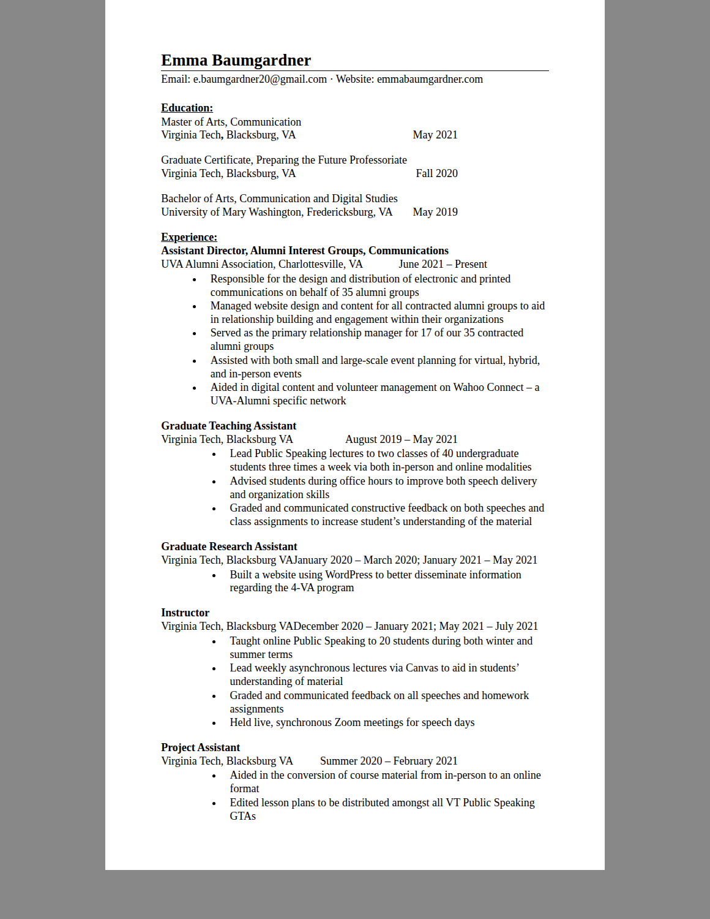Emma Baumgardner
Email: e.baumgardner20@gmail.com · Website: emmabaumgardner.com
Education:
Master of Arts, Communication
Virginia Tech, Blacksburg, VA May 2021
Graduate Certificate, Preparing the Future Professoriate
Virginia Tech, Blacksburg, VA Fall 2020
Bachelor of Arts, Communication and Digital Studies
University of Mary Washington, Fredericksburg, VA May 2019
Experience:
Assistant Director, Alumni Interest Groups, Communications
UVA Alumni Association, Charlottesville, VA June 2021 – Present
Responsible for the design and distribution of electronic and printed communications on behalf of 35 alumni groups
Managed website design and content for all contracted alumni groups to aid in relationship building and engagement within their organizations
Served as the primary relationship manager for 17 of our 35 contracted alumni groups
Assisted with both small and large-scale event planning for virtual, hybrid, and in-person events
Aided in digital content and volunteer management on Wahoo Connect – a UVA-Alumni specific network
Graduate Teaching Assistant
Virginia Tech, Blacksburg VA August 2019 – May 2021
Lead Public Speaking lectures to two classes of 40 undergraduate students three times a week via both in-person and online modalities
Advised students during office hours to improve both speech delivery and organization skills
Graded and communicated constructive feedback on both speeches and class assignments to increase student’s understanding of the material
Graduate Research Assistant
Virginia Tech, Blacksburg VA January 2020 – March 2020; January 2021 – May 2021
Built a website using WordPress to better disseminate information regarding the 4-VA program
Instructor
Virginia Tech, Blacksburg VA December 2020 – January 2021; May 2021 – July 2021
Taught online Public Speaking to 20 students during both winter and summer terms
Lead weekly asynchronous lectures via Canvas to aid in students’ understanding of material
Graded and communicated feedback on all speeches and homework assignments
Held live, synchronous Zoom meetings for speech days
Project Assistant
Virginia Tech, Blacksburg VA Summer 2020 – February 2021
Aided in the conversion of course material from in-person to an online format
Edited lesson plans to be distributed amongst all VT Public Speaking GTAs